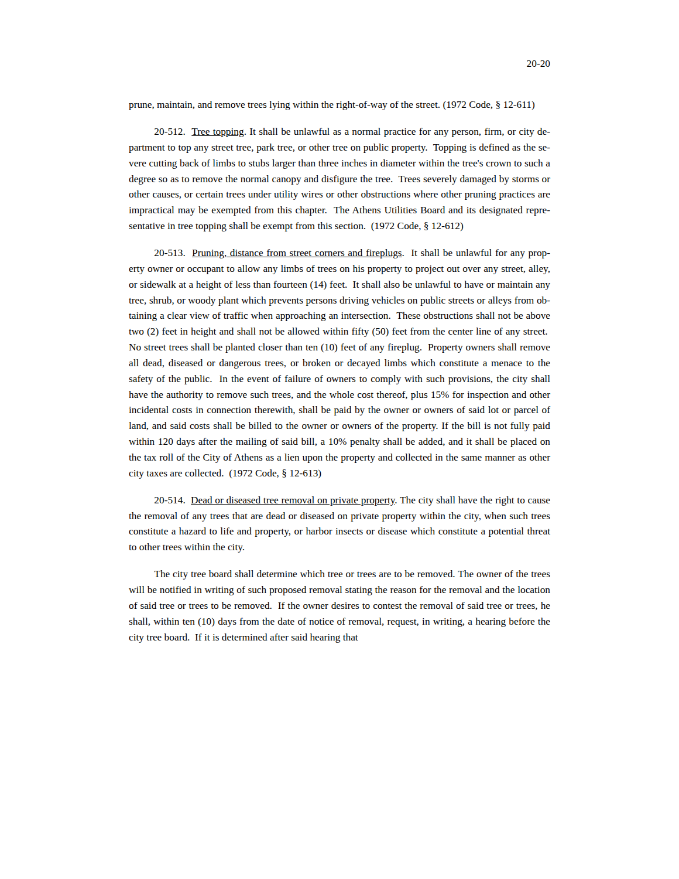20-20
prune, maintain, and remove trees lying within the right-of-way of the street. (1972 Code, § 12-611)
20-512. Tree topping. It shall be unlawful as a normal practice for any person, firm, or city department to top any street tree, park tree, or other tree on public property. Topping is defined as the severe cutting back of limbs to stubs larger than three inches in diameter within the tree's crown to such a degree so as to remove the normal canopy and disfigure the tree. Trees severely damaged by storms or other causes, or certain trees under utility wires or other obstructions where other pruning practices are impractical may be exempted from this chapter. The Athens Utilities Board and its designated representative in tree topping shall be exempt from this section. (1972 Code, § 12-612)
20-513. Pruning, distance from street corners and fireplugs. It shall be unlawful for any property owner or occupant to allow any limbs of trees on his property to project out over any street, alley, or sidewalk at a height of less than fourteen (14) feet. It shall also be unlawful to have or maintain any tree, shrub, or woody plant which prevents persons driving vehicles on public streets or alleys from obtaining a clear view of traffic when approaching an intersection. These obstructions shall not be above two (2) feet in height and shall not be allowed within fifty (50) feet from the center line of any street. No street trees shall be planted closer than ten (10) feet of any fireplug. Property owners shall remove all dead, diseased or dangerous trees, or broken or decayed limbs which constitute a menace to the safety of the public. In the event of failure of owners to comply with such provisions, the city shall have the authority to remove such trees, and the whole cost thereof, plus 15% for inspection and other incidental costs in connection therewith, shall be paid by the owner or owners of said lot or parcel of land, and said costs shall be billed to the owner or owners of the property. If the bill is not fully paid within 120 days after the mailing of said bill, a 10% penalty shall be added, and it shall be placed on the tax roll of the City of Athens as a lien upon the property and collected in the same manner as other city taxes are collected. (1972 Code, § 12-613)
20-514. Dead or diseased tree removal on private property. The city shall have the right to cause the removal of any trees that are dead or diseased on private property within the city, when such trees constitute a hazard to life and property, or harbor insects or disease which constitute a potential threat to other trees within the city.
The city tree board shall determine which tree or trees are to be removed. The owner of the trees will be notified in writing of such proposed removal stating the reason for the removal and the location of said tree or trees to be removed. If the owner desires to contest the removal of said tree or trees, he shall, within ten (10) days from the date of notice of removal, request, in writing, a hearing before the city tree board. If it is determined after said hearing that